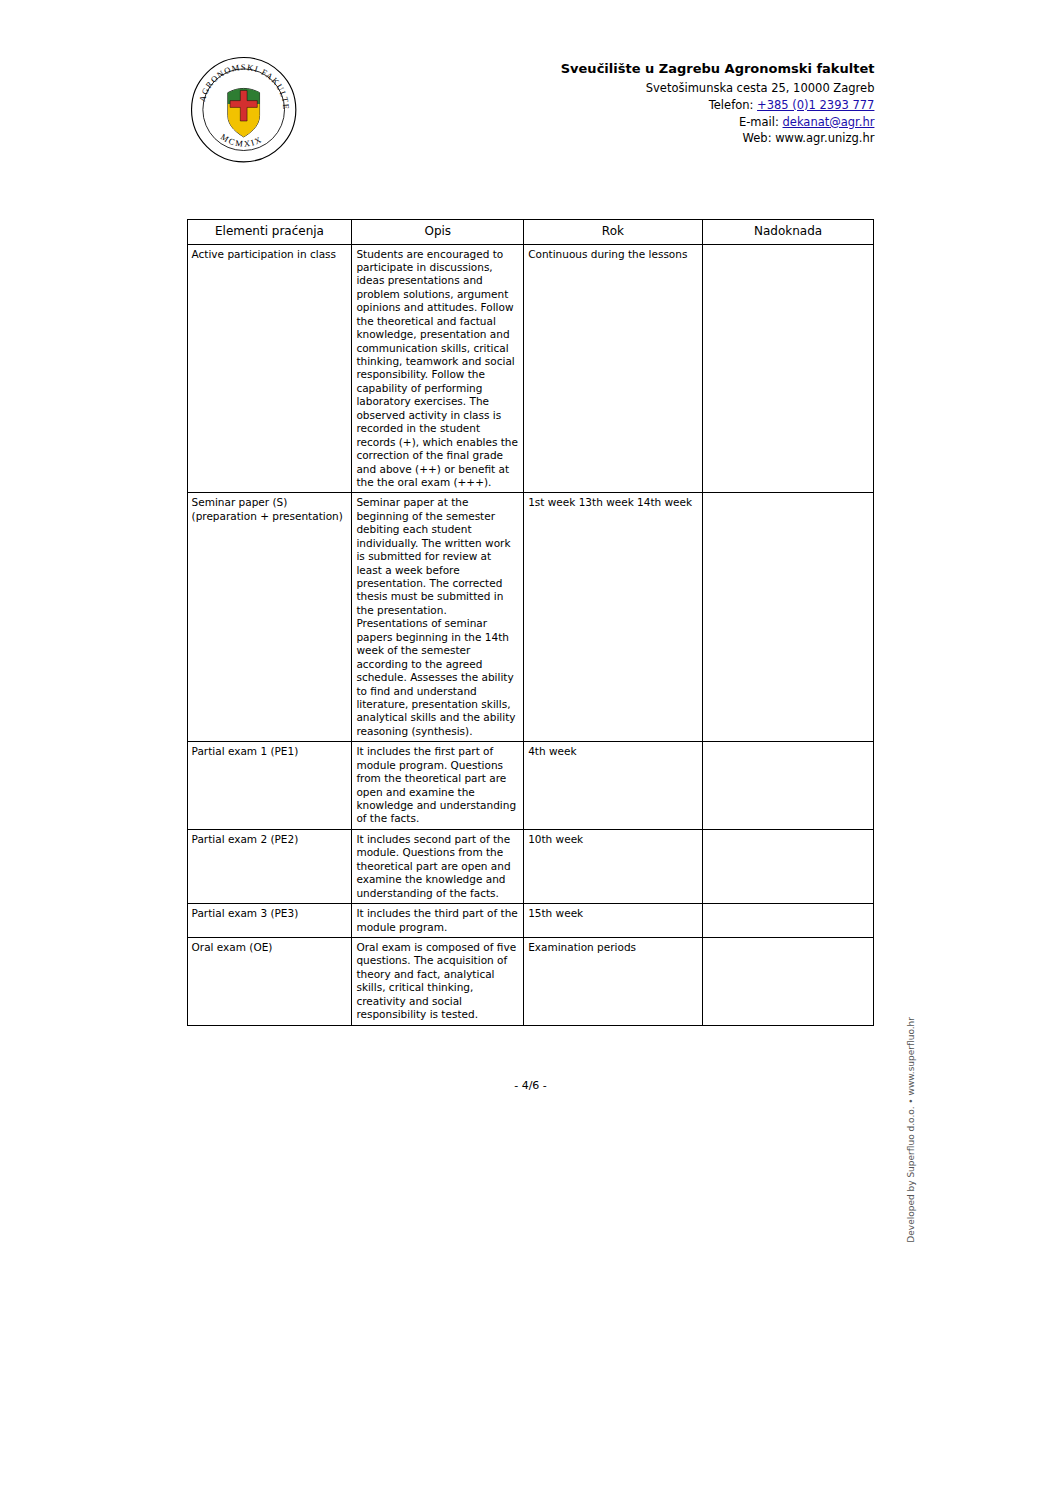AGRONOMSKI FAKULTET ZAGREB MCMXIX
Sveučilište u Zagrebu Agronomski fakultet
Svetošimunska cesta 25, 10000 Zagreb
Telefon: +385 (0)1 2393 777
E-mail: dekanat@agr.hr
Web: www.agr.unizg.hr
| Elementi praćenja | Opis | Rok | Nadoknada |
| --- | --- | --- | --- |
| Active participation in class | Students are encouraged to participate in discussions, ideas presentations and problem solutions, argument opinions and attitudes. Follow the theoretical and factual knowledge, presentation and communication skills, critical thinking, teamwork and social responsibility. Follow the capability of performing laboratory exercises. The observed activity in class is recorded in the student records (+), which enables the correction of the final grade and above (++) or benefit at the the oral exam (+++). | Continuous during the lessons | |
| Seminar paper (S) (preparation + presentation) | Seminar paper at the beginning of the semester debiting each student individually. The written work is submitted for review at least a week before presentation. The corrected thesis must be submitted in the presentation. Presentations of seminar papers beginning in the 14th week of the semester according to the agreed schedule. Assesses the ability to find and understand literature, presentation skills, analytical skills and the ability reasoning (synthesis). | 1st week 13th week 14th week | |
| Partial exam 1 (PE1) | It includes the first part of module program. Questions from the theoretical part are open and examine the knowledge and understanding of the facts. | 4th week | |
| Partial exam 2 (PE2) | It includes second part of the module. Questions from the theoretical part are open and examine the knowledge and understanding of the facts. | 10th week | |
| Partial exam 3 (PE3) | It includes the third part of the module program. | 15th week | |
| Oral exam (OE) | Oral exam is composed of five questions. The acquisition of theory and fact, analytical skills, critical thinking, creativity and social responsibility is tested. | Examination periods | |
Developed by Superfluo d.o.o. • www.superfluo.hr
- 4/6 -